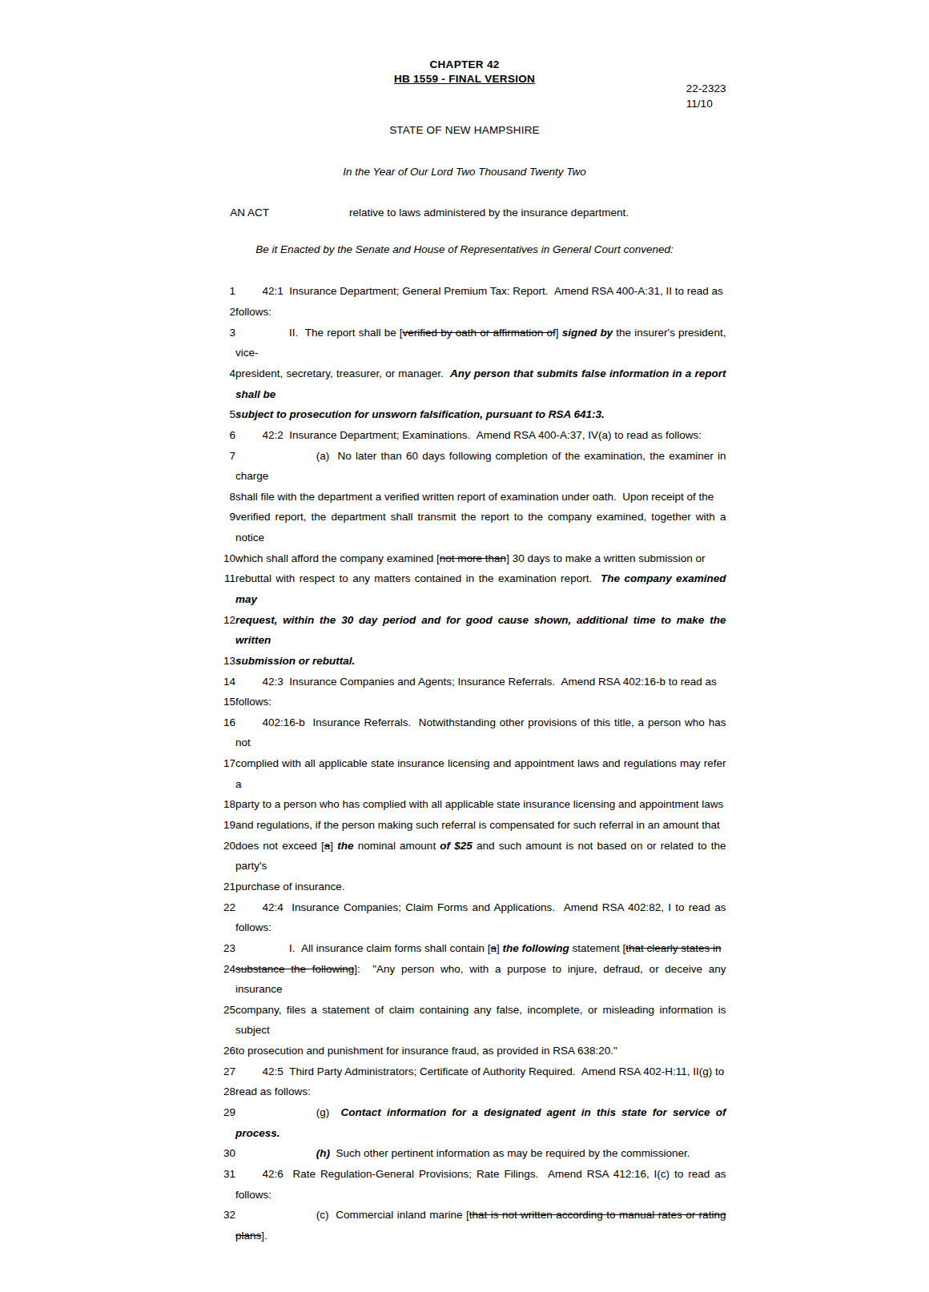22-2323
11/10
CHAPTER 42 HB 1559 - FINAL VERSION
STATE OF NEW HAMPSHIRE
In the Year of Our Lord Two Thousand Twenty Two
AN ACTrelative to laws administered by the insurance department.
Be it Enacted by the Senate and House of Representatives in General Court convened:
| 1 | 42:1 Insurance Department; General Premium Tax: Report. Amend RSA 400-A:31, II to read as |
| 2 | follows: |
| 3 | II. The report shall be [ verified by oath or affirmation of ] signed by the insurer's president, vice- |
| 4 | president, secretary, treasurer, or manager. Any person that submits false information in a report shall be |
| 5 | subject to prosecution for unsworn falsification, pursuant to RSA 641:3. |
| 6 | 42:2 Insurance Department; Examinations. Amend RSA 400-A:37, IV(a) to read as follows: |
| 7 | (a) No later than 60 days following completion of the examination, the examiner in charge |
| 8 | shall file with the department a verified written report of examination under oath. Upon receipt of the |
| 9 | verified report, the department shall transmit the report to the company examined, together with a notice |
| 10 | which shall afford the company examined [ not more than ] 30 days to make a written submission or |
| 11 | rebuttal with respect to any matters contained in the examination report. The company examined may |
| 12 | request, within the 30 day period and for good cause shown, additional time to make the written |
| 13 | submission or rebuttal. |
| 14 | 42:3 Insurance Companies and Agents; Insurance Referrals. Amend RSA 402:16-b to read as |
| 15 | follows: |
| 16 | 402:16-b Insurance Referrals. Notwithstanding other provisions of this title, a person who has not |
| 17 | complied with all applicable state insurance licensing and appointment laws and regulations may refer a |
| 18 | party to a person who has complied with all applicable state insurance licensing and appointment laws |
| 19 | and regulations, if the person making such referral is compensated for such referral in an amount that |
| 20 | does not exceed [ a ] the nominal amount of $25 and such amount is not based on or related to the party's |
| 21 | purchase of insurance. |
| 22 | 42:4 Insurance Companies; Claim Forms and Applications. Amend RSA 402:82, I to read as follows: |
| 23 | I. All insurance claim forms shall contain [ a ] the following statement [ that clearly states in |
| 24 | substance the following ]: "Any person who, with a purpose to injure, defraud, or deceive any insurance |
| 25 | company, files a statement of claim containing any false, incomplete, or misleading information is subject |
| 26 | to prosecution and punishment for insurance fraud, as provided in RSA 638:20." |
| 27 | 42:5 Third Party Administrators; Certificate of Authority Required. Amend RSA 402-H:11, II(g) to |
| 28 | read as follows: |
| 29 | (g) Contact information for a designated agent in this state for service of process. |
| 30 | (h) Such other pertinent information as may be required by the commissioner. |
| 31 | 42:6 Rate Regulation-General Provisions; Rate Filings. Amend RSA 412:16, I(c) to read as follows: |
| 32 | (c) Commercial inland marine [ that is not written according to manual rates or rating plans ]. |